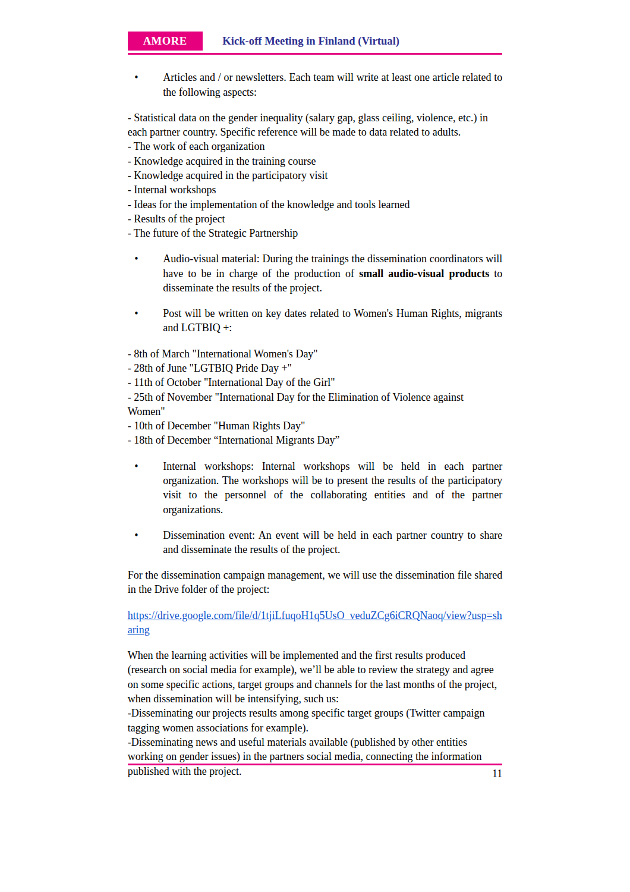AMORE
Kick-off Meeting in Finland (Virtual)
•
Articles and / or newsletters. Each team will write at least one article related to the following aspects:
- Statistical data on the gender inequality (salary gap, glass ceiling, violence, etc.) in each partner country. Specific reference will be made to data related to adults.
- The work of each organization
- Knowledge acquired in the training course
- Knowledge acquired in the participatory visit
- Internal workshops
- Ideas for the implementation of the knowledge and tools learned
- Results of the project
- The future of the Strategic Partnership
•
Audio-visual material: During the trainings the dissemination coordinators will have to be in charge of the production of small audio-visual products to disseminate the results of the project.
•
Post will be written on key dates related to Women's Human Rights, migrants and LGTBIQ +:
- 8th of March "International Women's Day"
- 28th of June "LGTBIQ Pride Day +"
- 11th of October "International Day of the Girl"
- 25th of November "International Day for the Elimination of Violence against Women"
- 10th of December "Human Rights Day"
- 18th of December “International Migrants Day”
•
Internal workshops: Internal workshops will be held in each partner organization. The workshops will be to present the results of the participatory visit to the personnel of the collaborating entities and of the partner organizations.
•
Dissemination event: An event will be held in each partner country to share and disseminate the results of the project.
For the dissemination campaign management, we will use the dissemination file shared in the Drive folder of the project:
https://drive.google.com/file/d/1tjiLfuqoH1q5UsO_veduZCg6iCRQNaoq/view?usp=sharing
When the learning activities will be implemented and the first results produced
(research on social media for example), we’ll be able to review the strategy and agree on some specific actions, target groups and channels for the last months of the project, when dissemination will be intensifying, such us:
-Disseminating our projects results among specific target groups (Twitter campaign tagging women associations for example).
-Disseminating news and useful materials available (published by other entities working on gender issues) in the partners social media, connecting the information published with the project.
11